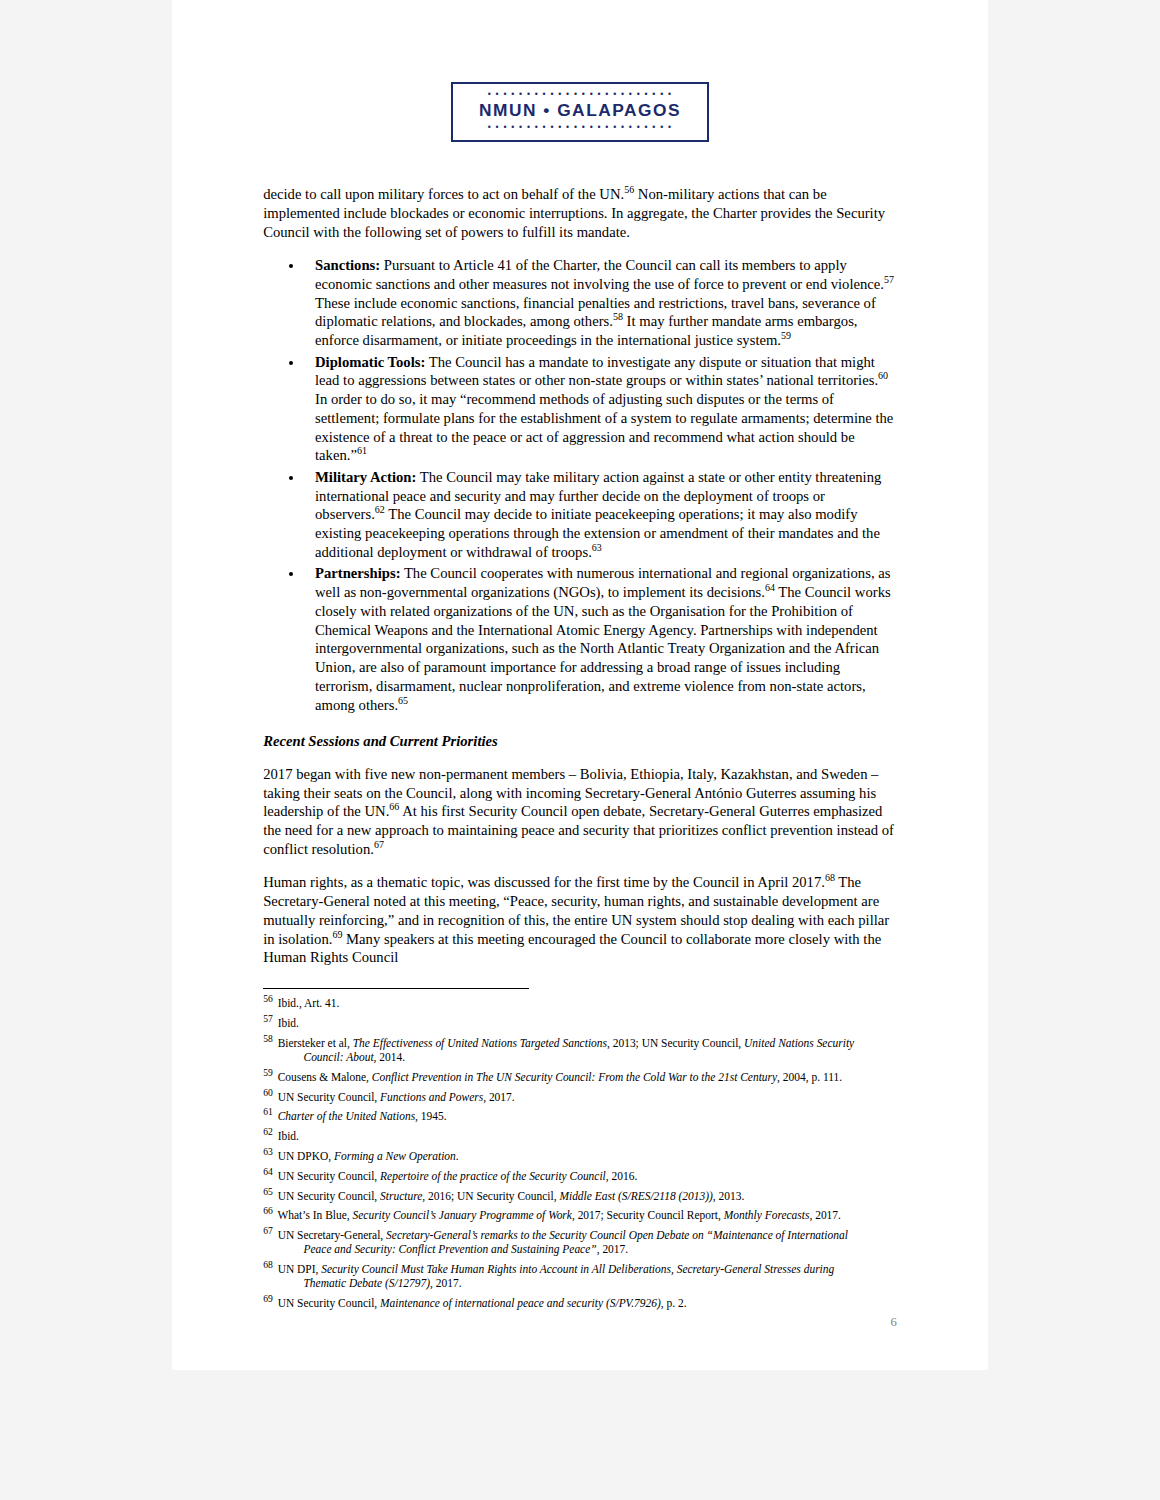• • • • • • • • • • • • • • • • • • • • • • • •
NMUN • GALAPAGOS
• • • • • • • • • • • • • • • • • • • • • • • •
decide to call upon military forces to act on behalf of the UN.56 Non-military actions that can be implemented include blockades or economic interruptions. In aggregate, the Charter provides the Security Council with the following set of powers to fulfill its mandate.
Sanctions: Pursuant to Article 41 of the Charter, the Council can call its members to apply economic sanctions and other measures not involving the use of force to prevent or end violence.57 These include economic sanctions, financial penalties and restrictions, travel bans, severance of diplomatic relations, and blockades, among others.58 It may further mandate arms embargos, enforce disarmament, or initiate proceedings in the international justice system.59
Diplomatic Tools: The Council has a mandate to investigate any dispute or situation that might lead to aggressions between states or other non-state groups or within states’ national territories.60 In order to do so, it may “recommend methods of adjusting such disputes or the terms of settlement; formulate plans for the establishment of a system to regulate armaments; determine the existence of a threat to the peace or act of aggression and recommend what action should be taken.”61
Military Action: The Council may take military action against a state or other entity threatening international peace and security and may further decide on the deployment of troops or observers.62 The Council may decide to initiate peacekeeping operations; it may also modify existing peacekeeping operations through the extension or amendment of their mandates and the additional deployment or withdrawal of troops.63
Partnerships: The Council cooperates with numerous international and regional organizations, as well as non-governmental organizations (NGOs), to implement its decisions.64 The Council works closely with related organizations of the UN, such as the Organisation for the Prohibition of Chemical Weapons and the International Atomic Energy Agency. Partnerships with independent intergovernmental organizations, such as the North Atlantic Treaty Organization and the African Union, are also of paramount importance for addressing a broad range of issues including terrorism, disarmament, nuclear nonproliferation, and extreme violence from non-state actors, among others.65
Recent Sessions and Current Priorities
2017 began with five new non-permanent members – Bolivia, Ethiopia, Italy, Kazakhstan, and Sweden – taking their seats on the Council, along with incoming Secretary-General António Guterres assuming his leadership of the UN.66 At his first Security Council open debate, Secretary-General Guterres emphasized the need for a new approach to maintaining peace and security that prioritizes conflict prevention instead of conflict resolution.67
Human rights, as a thematic topic, was discussed for the first time by the Council in April 2017.68 The Secretary-General noted at this meeting, “Peace, security, human rights, and sustainable development are mutually reinforcing,” and in recognition of this, the entire UN system should stop dealing with each pillar in isolation.69 Many speakers at this meeting encouraged the Council to collaborate more closely with the Human Rights Council
56 Ibid., Art. 41.
57 Ibid.
58 Biersteker et al, The Effectiveness of United Nations Targeted Sanctions, 2013; UN Security Council, United Nations Security Council: About, 2014.
59 Cousens & Malone, Conflict Prevention in The UN Security Council: From the Cold War to the 21st Century, 2004, p. 111.
60 UN Security Council, Functions and Powers, 2017.
61 Charter of the United Nations, 1945.
62 Ibid.
63 UN DPKO, Forming a New Operation.
64 UN Security Council, Repertoire of the practice of the Security Council, 2016.
65 UN Security Council, Structure, 2016; UN Security Council, Middle East (S/RES/2118 (2013)), 2013.
66 What’s In Blue, Security Council’s January Programme of Work, 2017; Security Council Report, Monthly Forecasts, 2017.
67 UN Secretary-General, Secretary-General’s remarks to the Security Council Open Debate on “Maintenance of International Peace and Security: Conflict Prevention and Sustaining Peace”, 2017.
68 UN DPI, Security Council Must Take Human Rights into Account in All Deliberations, Secretary-General Stresses during Thematic Debate (S/12797), 2017.
69 UN Security Council, Maintenance of international peace and security (S/PV.7926), p. 2.
6